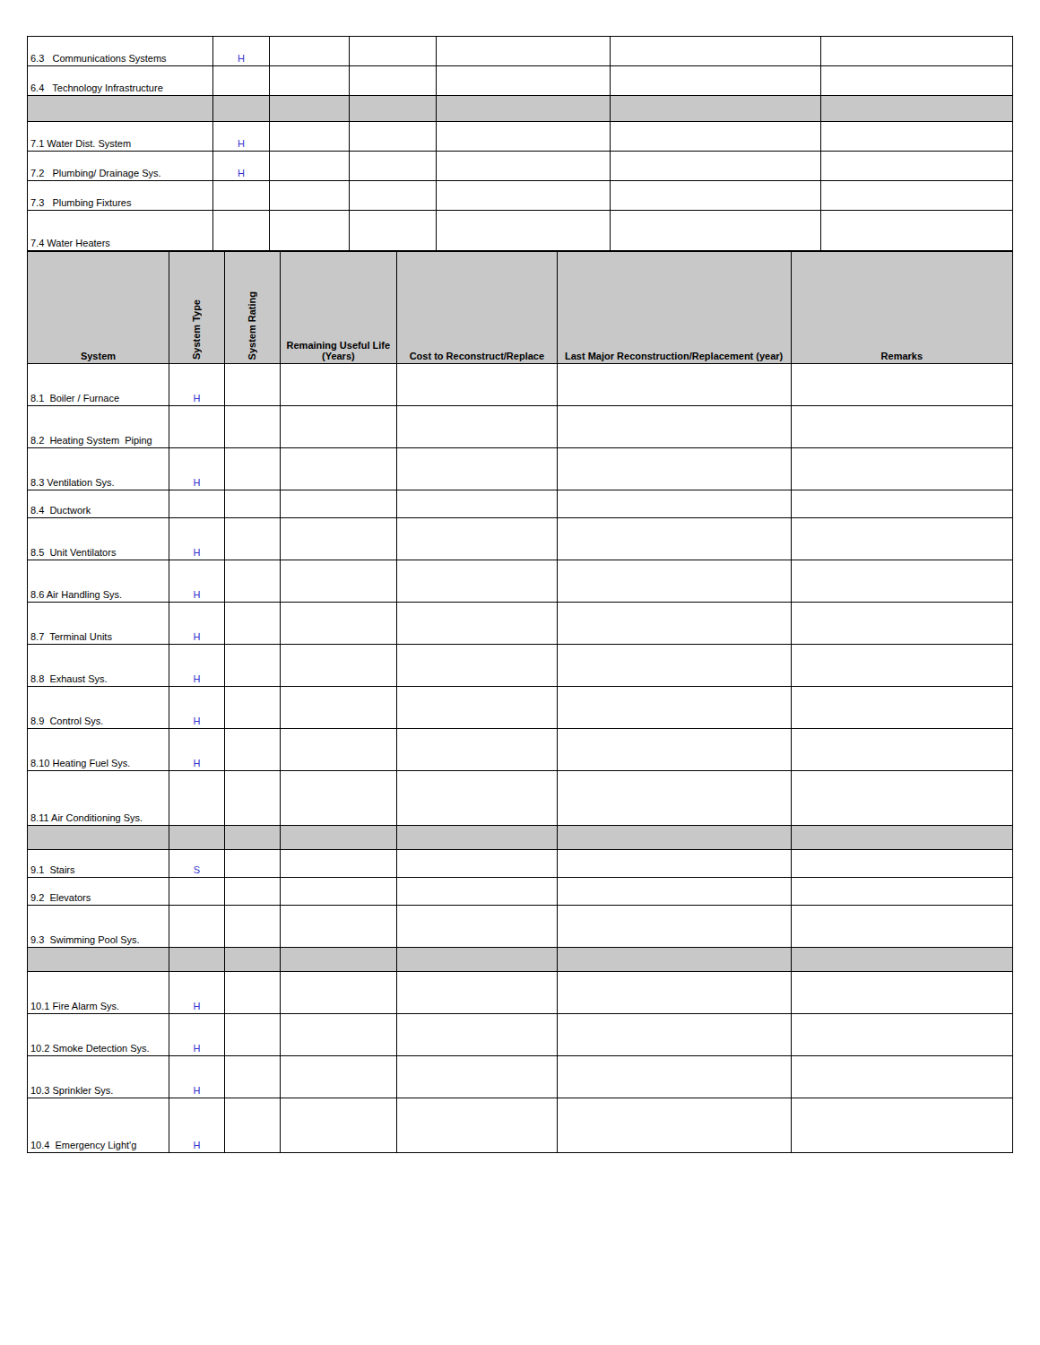| 6.3 Communications Systems | H | | | | | |
| 6.4 Technology Infrastructure | | | | | | |
| 7.1 Water Dist. System | H | | | | | |
| 7.2 Plumbing/ Drainage Sys. | H | | | | | |
| 7.3 Plumbing Fixtures | | | | | | |
| 7.4 Water Heaters | | | | | | |
| System | System Type | System Rating | Remaining Useful Life (Years) | Cost to Reconstruct/Replace | Last Major Reconstruction/Replacement (year) | Remarks |
| --- | --- | --- | --- | --- | --- | --- |
| 8.1 Boiler / Furnace | H | | | | | |
| 8.2 Heating System Piping | | | | | | |
| 8.3 Ventilation Sys. | H | | | | | |
| 8.4 Ductwork | | | | | | |
| 8.5 Unit Ventilators | H | | | | | |
| 8.6 Air Handling Sys. | H | | | | | |
| 8.7 Terminal Units | H | | | | | |
| 8.8 Exhaust Sys. | H | | | | | |
| 8.9 Control Sys. | H | | | | | |
| 8.10 Heating Fuel Sys. | H | | | | | |
| 8.11 Air Conditioning Sys. | | | | | | |
| 9.1 Stairs | S | | | | | |
| 9.2 Elevators | | | | | | |
| 9.3 Swimming Pool Sys. | | | | | | |
| 10.1 Fire Alarm Sys. | H | | | | | |
| 10.2 Smoke Detection Sys. | H | | | | | |
| 10.3 Sprinkler Sys. | H | | | | | |
| 10.4 Emergency Light'g | H | | | | | |